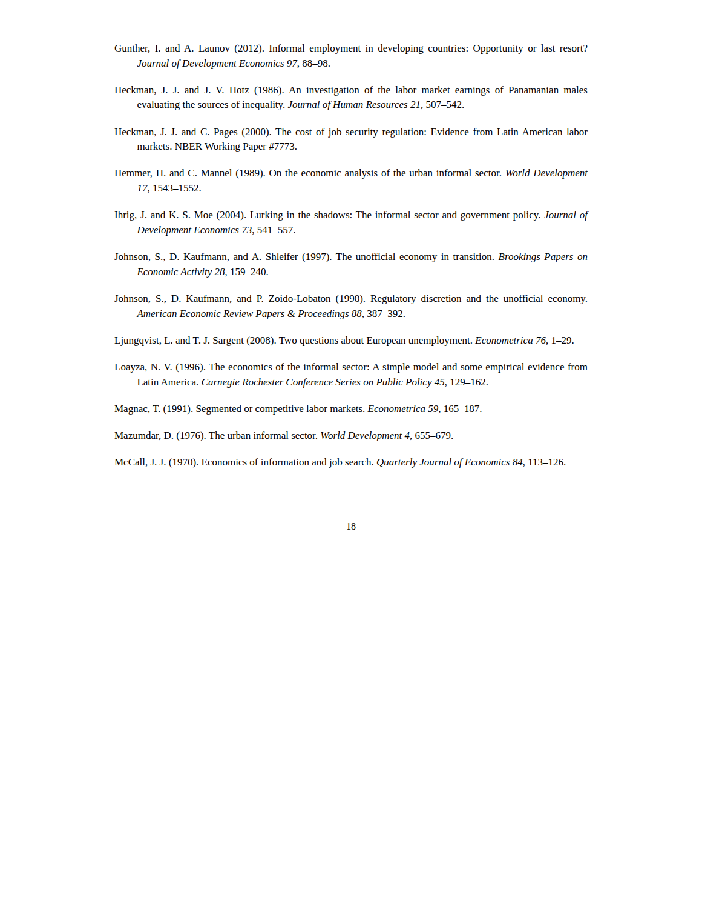Gunther, I. and A. Launov (2012). Informal employment in developing countries: Opportunity or last resort? Journal of Development Economics 97, 88–98.
Heckman, J. J. and J. V. Hotz (1986). An investigation of the labor market earnings of Panamanian males evaluating the sources of inequality. Journal of Human Resources 21, 507–542.
Heckman, J. J. and C. Pages (2000). The cost of job security regulation: Evidence from Latin American labor markets. NBER Working Paper #7773.
Hemmer, H. and C. Mannel (1989). On the economic analysis of the urban informal sector. World Development 17, 1543–1552.
Ihrig, J. and K. S. Moe (2004). Lurking in the shadows: The informal sector and government policy. Journal of Development Economics 73, 541–557.
Johnson, S., D. Kaufmann, and A. Shleifer (1997). The unofficial economy in transition. Brookings Papers on Economic Activity 28, 159–240.
Johnson, S., D. Kaufmann, and P. Zoido-Lobaton (1998). Regulatory discretion and the unofficial economy. American Economic Review Papers & Proceedings 88, 387–392.
Ljungqvist, L. and T. J. Sargent (2008). Two questions about European unemployment. Econometrica 76, 1–29.
Loayza, N. V. (1996). The economics of the informal sector: A simple model and some empirical evidence from Latin America. Carnegie Rochester Conference Series on Public Policy 45, 129–162.
Magnac, T. (1991). Segmented or competitive labor markets. Econometrica 59, 165–187.
Mazumdar, D. (1976). The urban informal sector. World Development 4, 655–679.
McCall, J. J. (1970). Economics of information and job search. Quarterly Journal of Economics 84, 113–126.
18